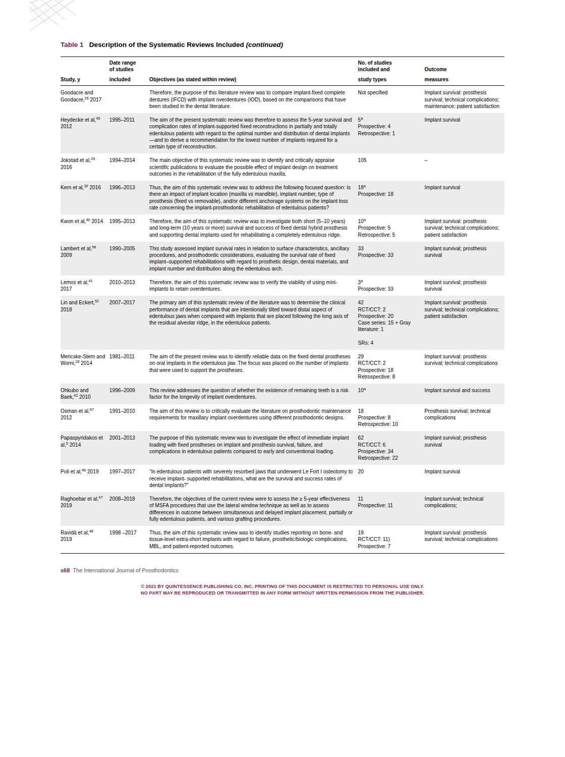Table 1 Description of the Systematic Reviews Included (continued)
| | Date range of studies | | No. of studies included and | Outcome |
| --- | --- | --- | --- | --- |
| Study, y | included | Objectives (as stated within review) | study types | measures |
| Goodacre and Goodacre, 26 2017 | | Therefore, the purpose of this literature review was to compare implant-fixed complete dentures (IFCD) with implant overdentures (IOD), based on the comparisons that have been studied in the dental literature. | Not specified | Implant survival: prosthesis survival; technical complications; maintenance; patient satisfaction |
| Heydecke et al, 45 2012 | 1995–2011 | The aim of the present systematic review was therefore to assess the 5-year survival and complication rates of implant-supported fixed reconstructions in partially and totally edentulous patients with regard to the optimal number and distribution of dental implants—and to derive a recommendation for the lowest number of implants required for a certain type of reconstruction. | 5 a Prospective: 4 Retrospective: 1 | Implant survival |
| Jokstad et al, 29 2016 | 1994–2014 | The main objective of this systematic review was to identify and critically appraise scientific publications to evaluate the possible effect of implant design on treatment outcomes in the rehabilitation of the fully edentulous maxilla. | 105 | – |
| Kern et al, 39 2016 | 1996–2013 | Thus, the aim of this systematic review was to address the following focused question: Is there an impact of implant location (maxilla vs mandible), implant number, type of prosthesis (fixed vs removable), and/or different anchorage systems on the implant loss rate concerning the implant-prosthodontic rehabilitation of edentulous patients? | 18 a Prospective: 18 | Implant survival |
| Kwon et al, 40 2014 | 1995–2013 | Therefore, the aim of this systematic review was to investigate both short (5–10 years) and long-term (10 years or more) survival and success of fixed dental hybrid prosthesis and supporting dental implants used for rehabilitating a completely edentulous ridge. | 10 a Prospective: 5 Retrospective: 5 | Implant survival: prosthesis survival; technical complications; patient satisfaction |
| Lambert et al, 56 2009 | 1990–2005 | This study assessed implant survival rates in relation to surface characteristics, ancillary procedures, and prosthodontic considerations, evaluating the survival rate of fixed implant–supported rehabilitations with regard to prosthetic design, dental materials, and implant number and distribution along the edentulous arch. | 33 Prospective: 33 | Implant survival; prosthesis survival |
| Lemos et al, 41 2017 | 2010–2013 | Therefore, the aim of this systematic review was to verify the viability of using mini-implants to retain overdentures. | 3 a Prospective: 33 | Implant survival; prosthesis survival |
| Lin and Eckert, 52 2018 | 2007–2017 | The primary aim of this systematic review of the literature was to determine the clinical performance of dental implants that are intentionally tilted toward distal aspect of edentulous jaws when compared with implants that are placed following the long axis of the residual alveolar ridge, in the edentulous patients. | 42 RCT/CCT: 2 Prospective: 20 Case series: 15 + Gray literature: 1 SRs: 4 | Implant survival: prosthesis survival; technical complications; patient satisfaction |
| Mericske-Stern and Worni, 28 2014 | 1981–2011 | The aim of the present review was to identify reliable data on the fixed dental prostheses on oral implants in the edentulous jaw. The focus was placed on the number of implants that were used to support the prostheses. | 29 RCT/CCT: 2 Prospective: 18 Retrospective: 8 | Implant survival: prosthesis survival; technical complications |
| Ohkubo and Baek, 42 2010 | 1996–2009 | This review addresses the question of whether the existence of remaining teeth is a risk factor for the longevity of implant overdentures. | 10 a | Implant survival and success |
| Osman et al, 57 2012 | 1991–2010 | The aim of this review is to critically evaluate the literature on prosthodontic maintenance requirements for maxillary implant overdentures using different prosthodontic designs. | 18 Prospective: 8 Retrospective: 10 | Prosthesis survival; technical complications |
| Papaspyridakos et al, 5 2014 | 2001–2013 | The purpose of this systematic review was to investigate the effect of immediate implant loading with fixed prostheses on implant and prosthesis survival, failure, and complications in edentulous patients compared to early and conventional loading. | 62 RCT/CCT: 6 Prospective: 34 Retrospective: 22 | Implant survival; prosthesis survival |
| Poli et al, 46 2019 | 1997–2017 | “In edentulous patients with severely resorbed jaws that underwent Le Fort I osteotomy to receive implant- supported rehabilitations, what are the survival and success rates of dental implants?” | 20 | Implant survival |
| Raghoebar et al, 47 2019 | 2008–2018 | Therefore, the objectives of the current review were to assess the ≥ 5-year effectiveness of MSFA procedures that use the lateral window technique as well as to assess differences in outcome between simultaneous and delayed implant placement, partially or fully edentulous patients, and various grafting procedures. | 11 Prospective: 11 | Implant survival; technical complications; |
| Ravidà et al, 48 2019 | 1998 –2017 | Thus, the aim of this systematic review was to identify studies reporting on bone- and tissue-level extra-short implants with regard to failure, prosthetic/biologic complications, MBL, and patient-reported outcomes. | 19 RCT/CCT: 11) Prospective: 7 | Implant survival: prosthesis survival; technical complications |
s68 The International Journal of Prosthodontics
© 2021 BY QUINTESSENCE PUBLISHING CO, INC. PRINTING OF THIS DOCUMENT IS RESTRICTED TO PERSONAL USE ONLY.
NO PART MAY BE REPRODUCED OR TRANSMITTED IN ANY FORM WITHOUT WRITTEN PERMISSION FROM THE PUBLISHER.